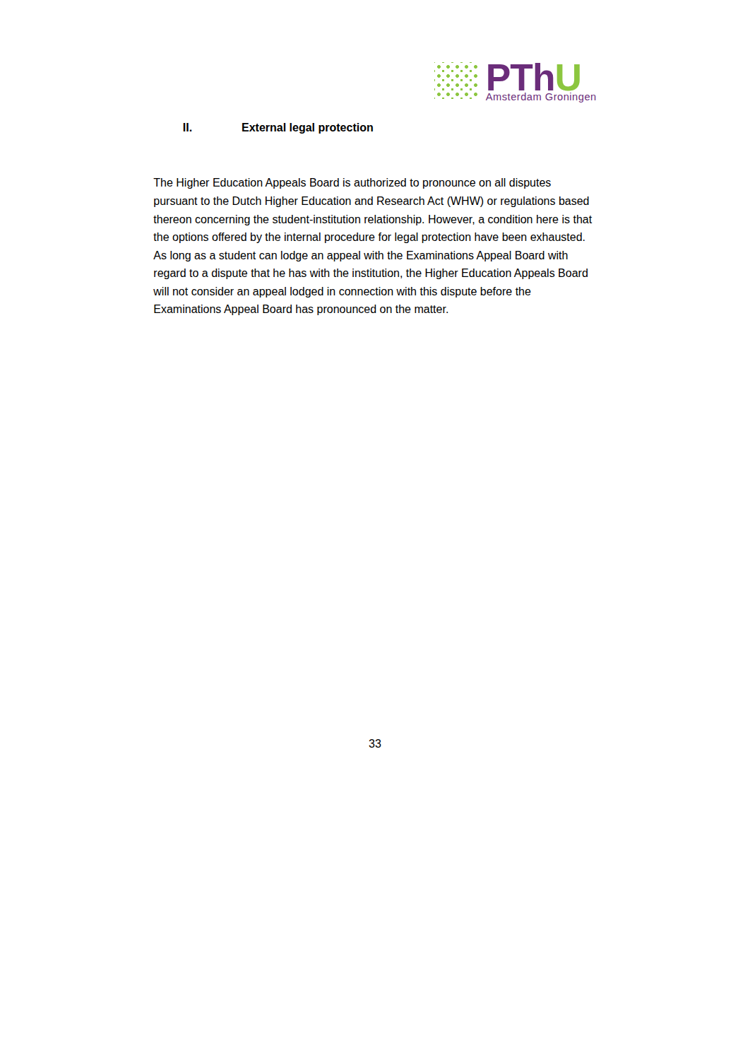PThU
Amsterdam Groningen
II. External legal protection
The Higher Education Appeals Board is authorized to pronounce on all disputes pursuant to the Dutch Higher Education and Research Act (WHW) or regulations based thereon concerning the student-institution relationship. However, a condition here is that the options offered by the internal procedure for legal protection have been exhausted. As long as a student can lodge an appeal with the Examinations Appeal Board with regard to a dispute that he has with the institution, the Higher Education Appeals Board will not consider an appeal lodged in connection with this dispute before the Examinations Appeal Board has pronounced on the matter.
33